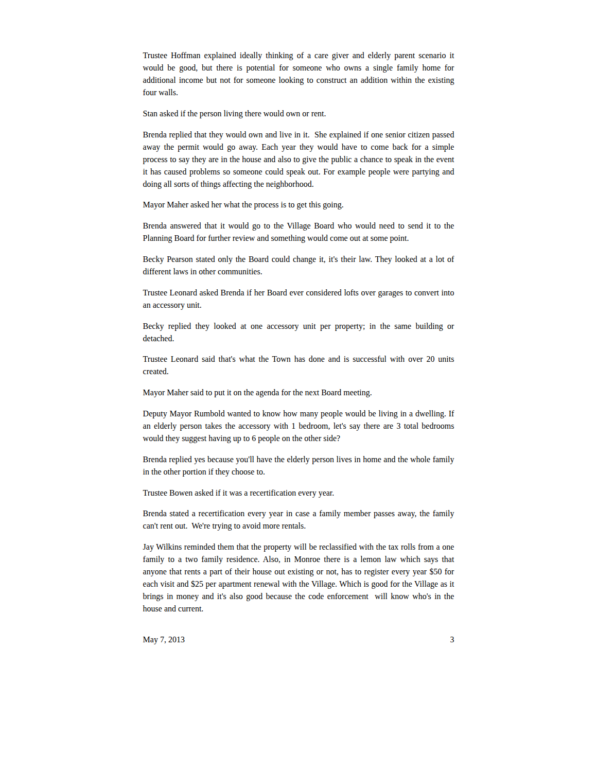Trustee Hoffman explained ideally thinking of a care giver and elderly parent scenario it would be good, but there is potential for someone who owns a single family home for additional income but not for someone looking to construct an addition within the existing four walls.
Stan asked if the person living there would own or rent.
Brenda replied that they would own and live in it. She explained if one senior citizen passed away the permit would go away. Each year they would have to come back for a simple process to say they are in the house and also to give the public a chance to speak in the event it has caused problems so someone could speak out. For example people were partying and doing all sorts of things affecting the neighborhood.
Mayor Maher asked her what the process is to get this going.
Brenda answered that it would go to the Village Board who would need to send it to the Planning Board for further review and something would come out at some point.
Becky Pearson stated only the Board could change it, it's their law. They looked at a lot of different laws in other communities.
Trustee Leonard asked Brenda if her Board ever considered lofts over garages to convert into an accessory unit.
Becky replied they looked at one accessory unit per property; in the same building or detached.
Trustee Leonard said that's what the Town has done and is successful with over 20 units created.
Mayor Maher said to put it on the agenda for the next Board meeting.
Deputy Mayor Rumbold wanted to know how many people would be living in a dwelling. If an elderly person takes the accessory with 1 bedroom, let's say there are 3 total bedrooms would they suggest having up to 6 people on the other side?
Brenda replied yes because you'll have the elderly person lives in home and the whole family in the other portion if they choose to.
Trustee Bowen asked if it was a recertification every year.
Brenda stated a recertification every year in case a family member passes away, the family can't rent out. We're trying to avoid more rentals.
Jay Wilkins reminded them that the property will be reclassified with the tax rolls from a one family to a two family residence. Also, in Monroe there is a lemon law which says that anyone that rents a part of their house out existing or not, has to register every year $50 for each visit and $25 per apartment renewal with the Village. Which is good for the Village as it brings in money and it's also good because the code enforcement will know who's in the house and current.
May 7, 2013 3